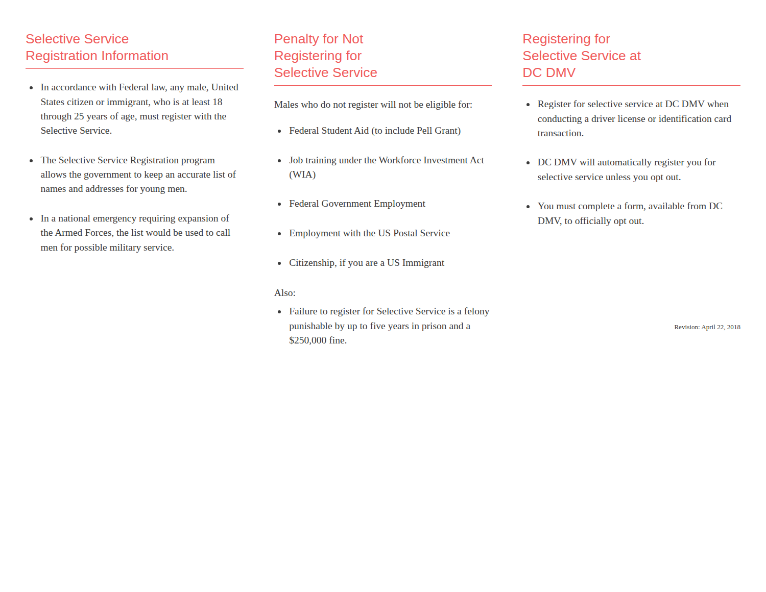Selective Service
Registration Information
In accordance with Federal law, any male, United States citizen or immigrant, who is at least 18 through 25 years of age, must register with the Selective Service.
The Selective Service Registration program allows the government to keep an accurate list of names and addresses for young men.
In a national emergency requiring expansion of the Armed Forces, the list would be used to call men for possible military service.
Penalty for Not
Registering for
Selective Service
Males who do not register will not be eligible for:
Federal Student Aid (to include Pell Grant)
Job training under the Workforce Investment Act (WIA)
Federal Government Employment
Employment with the US Postal Service
Citizenship, if you are a US Immigrant
Also:
Failure to register for Selective Service is a felony punishable by up to five years in prison and a $250,000 fine.
Registering for
Selective Service at
DC DMV
Register for selective service at DC DMV when conducting a driver license or identification card transaction.
DC DMV will automatically register you for selective service unless you opt out.
You must complete a form, available from DC DMV, to officially opt out.
Revision: April 22, 2018